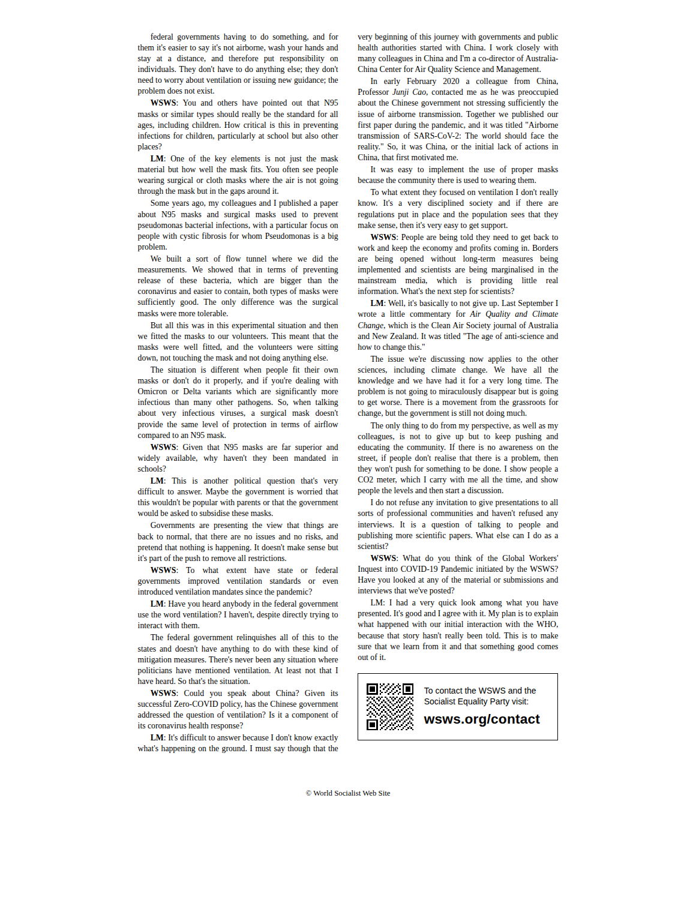federal governments having to do something, and for them it's easier to say it's not airborne, wash your hands and stay at a distance, and therefore put responsibility on individuals. They don't have to do anything else; they don't need to worry about ventilation or issuing new guidance; the problem does not exist.
WSWS: You and others have pointed out that N95 masks or similar types should really be the standard for all ages, including children. How critical is this in preventing infections for children, particularly at school but also other places?
LM: One of the key elements is not just the mask material but how well the mask fits. You often see people wearing surgical or cloth masks where the air is not going through the mask but in the gaps around it.
Some years ago, my colleagues and I published a paper about N95 masks and surgical masks used to prevent pseudomonas bacterial infections, with a particular focus on people with cystic fibrosis for whom Pseudomonas is a big problem.
We built a sort of flow tunnel where we did the measurements. We showed that in terms of preventing release of these bacteria, which are bigger than the coronavirus and easier to contain, both types of masks were sufficiently good. The only difference was the surgical masks were more tolerable.
But all this was in this experimental situation and then we fitted the masks to our volunteers. This meant that the masks were well fitted, and the volunteers were sitting down, not touching the mask and not doing anything else.
The situation is different when people fit their own masks or don't do it properly, and if you're dealing with Omicron or Delta variants which are significantly more infectious than many other pathogens. So, when talking about very infectious viruses, a surgical mask doesn't provide the same level of protection in terms of airflow compared to an N95 mask.
WSWS: Given that N95 masks are far superior and widely available, why haven't they been mandated in schools?
LM: This is another political question that's very difficult to answer. Maybe the government is worried that this wouldn't be popular with parents or that the government would be asked to subsidise these masks.
Governments are presenting the view that things are back to normal, that there are no issues and no risks, and pretend that nothing is happening. It doesn't make sense but it's part of the push to remove all restrictions.
WSWS: To what extent have state or federal governments improved ventilation standards or even introduced ventilation mandates since the pandemic?
LM: Have you heard anybody in the federal government use the word ventilation? I haven't, despite directly trying to interact with them.
The federal government relinquishes all of this to the states and doesn't have anything to do with these kind of mitigation measures. There's never been any situation where politicians have mentioned ventilation. At least not that I have heard. So that's the situation.
WSWS: Could you speak about China? Given its successful Zero-COVID policy, has the Chinese government addressed the question of ventilation? Is it a component of its coronavirus health response?
LM: It's difficult to answer because I don't know exactly what's happening on the ground. I must say though that the very beginning of this journey with governments and public health authorities started with China. I work closely with many colleagues in China and I'm a co-director of Australia-China Center for Air Quality Science and Management.
In early February 2020 a colleague from China, Professor Junji Cao, contacted me as he was preoccupied about the Chinese government not stressing sufficiently the issue of airborne transmission. Together we published our first paper during the pandemic, and it was titled "Airborne transmission of SARS-CoV-2: The world should face the reality." So, it was China, or the initial lack of actions in China, that first motivated me.
It was easy to implement the use of proper masks because the community there is used to wearing them.
To what extent they focused on ventilation I don't really know. It's a very disciplined society and if there are regulations put in place and the population sees that they make sense, then it's very easy to get support.
WSWS: People are being told they need to get back to work and keep the economy and profits coming in. Borders are being opened without long-term measures being implemented and scientists are being marginalised in the mainstream media, which is providing little real information. What's the next step for scientists?
LM: Well, it's basically to not give up. Last September I wrote a little commentary for Air Quality and Climate Change, which is the Clean Air Society journal of Australia and New Zealand. It was titled "The age of anti-science and how to change this."
The issue we're discussing now applies to the other sciences, including climate change. We have all the knowledge and we have had it for a very long time. The problem is not going to miraculously disappear but is going to get worse. There is a movement from the grassroots for change, but the government is still not doing much.
The only thing to do from my perspective, as well as my colleagues, is not to give up but to keep pushing and educating the community. If there is no awareness on the street, if people don't realise that there is a problem, then they won't push for something to be done. I show people a CO2 meter, which I carry with me all the time, and show people the levels and then start a discussion.
I do not refuse any invitation to give presentations to all sorts of professional communities and haven't refused any interviews. It is a question of talking to people and publishing more scientific papers. What else can I do as a scientist?
WSWS: What do you think of the Global Workers' Inquest into COVID-19 Pandemic initiated by the WSWS? Have you looked at any of the material or submissions and interviews that we've posted?
LM: I had a very quick look among what you have presented. It's good and I agree with it. My plan is to explain what happened with our initial interaction with the WHO, because that story hasn't really been told. This is to make sure that we learn from it and that something good comes out of it.
To contact the WSWS and the
Socialist Equality Party visit: wsws.org/contact
© World Socialist Web Site